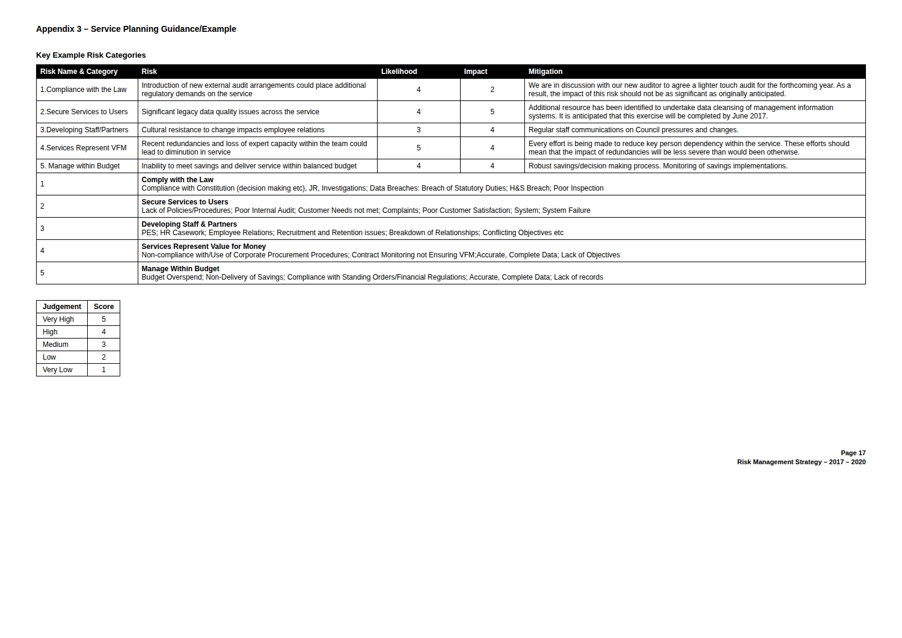Appendix 3 – Service Planning Guidance/Example
Key Example Risk Categories
| Risk Name & Category | Risk | Likelihood | Impact | Mitigation |
| --- | --- | --- | --- | --- |
| 1.Compliance with the Law | Introduction of new external audit arrangements could place additional regulatory demands on the service | 4 | 2 | We are in discussion with our new auditor to agree a lighter touch audit for the forthcoming year. As a result, the impact of this risk should not be as significant as originally anticipated. |
| 2.Secure Services to Users | Significant legacy data quality issues across the service | 4 | 5 | Additional resource has been identified to undertake data cleansing of management information systems. It is anticipated that this exercise will be completed by June 2017. |
| 3.Developing Staff/Partners | Cultural resistance to change impacts employee relations | 3 | 4 | Regular staff communications on Council pressures and changes. |
| 4.Services Represent VFM | Recent redundancies and loss of expert capacity within the team could lead to diminution in service | 5 | 4 | Every effort is being made to reduce key person dependency within the service. These efforts should mean that the impact of redundancies will be less severe than would been otherwise. |
| 5. Manage within Budget | Inability to meet savings and deliver service within balanced budget | 4 | 4 | Robust savings/decision making process. Monitoring of savings implementations. |
| 1 | Comply with the Law Compliance with Constitution (decision making etc), JR, Investigations; Data Breaches: Breach of Statutory Duties; H&S Breach; Poor Inspection |
| 2 | Secure Services to Users Lack of Policies/Procedures; Poor Internal Audit; Customer Needs not met; Complaints; Poor Customer Satisfaction; System; System Failure |
| 3 | Developing Staff & Partners PES; HR Casework; Employee Relations; Recruitment and Retention issues; Breakdown of Relationships; Conflicting Objectives etc |
| 4 | Services Represent Value for Money Non-compliance with/Use of Corporate Procurement Procedures; Contract Monitoring not Ensuring VFM;Accurate, Complete Data; Lack of Objectives |
| 5 | Manage Within Budget Budget Overspend; Non-Delivery of Savings; Compliance with Standing Orders/Financial Regulations; Accurate, Complete Data; Lack of records |
| Judgement | Score |
| --- | --- |
| Very High | 5 |
| High | 4 |
| Medium | 3 |
| Low | 2 |
| Very Low | 1 |
Page 17
Risk Management Strategy – 2017 – 2020